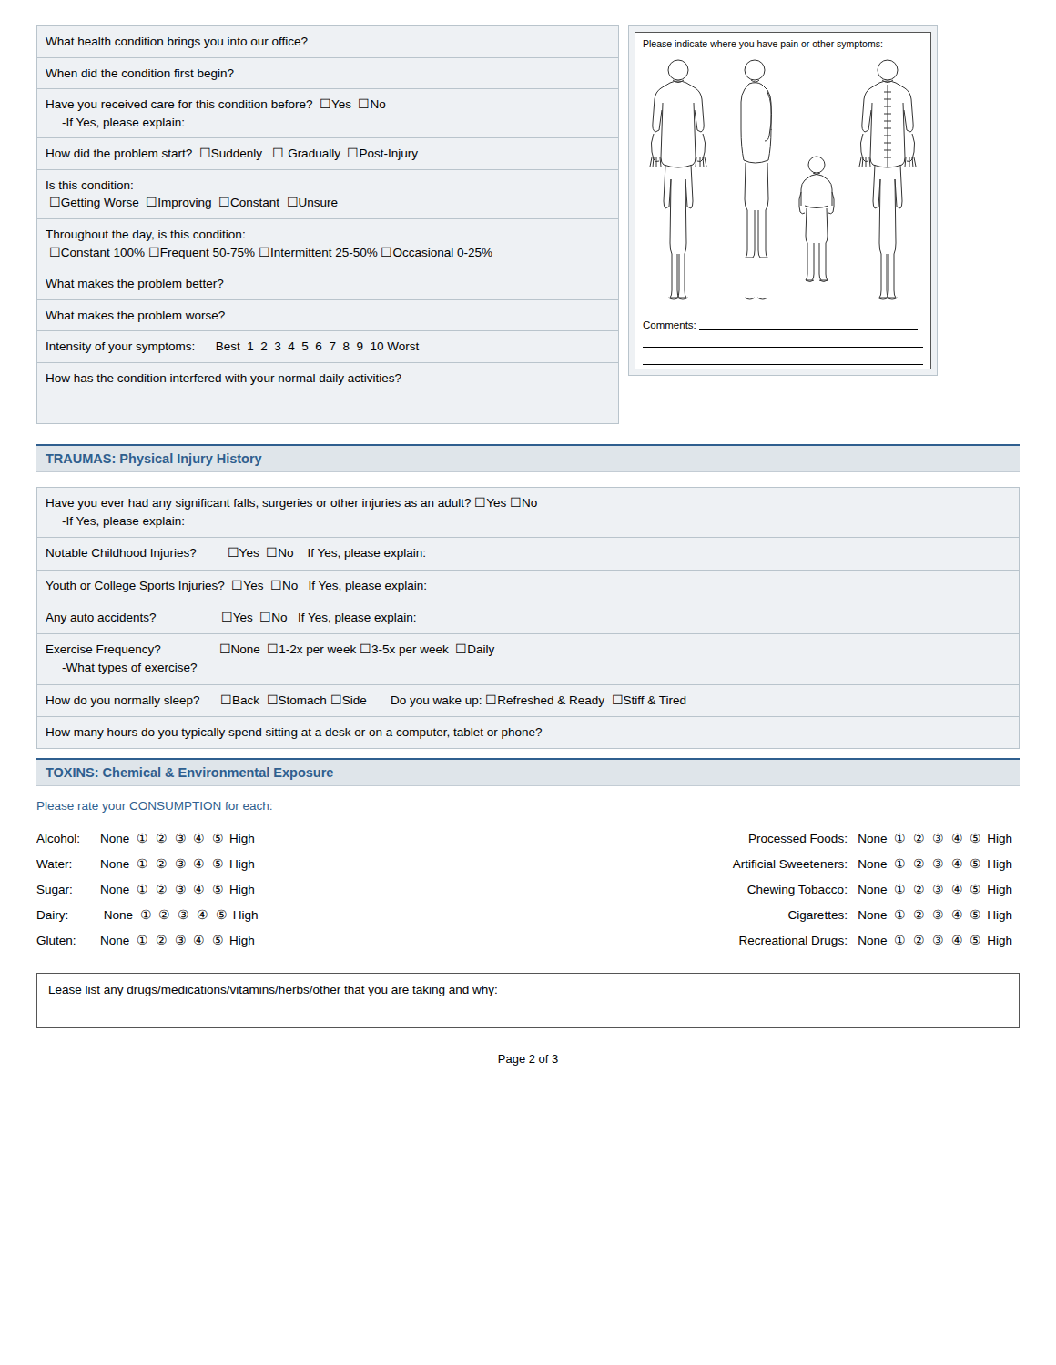| What health condition brings you into our office? |
| When did the condition first begin? |
| Have you received care for this condition before? ☐Yes ☐No -If Yes, please explain: |
| How did the problem start? ☐Suddenly ☐ Gradually ☐Post-Injury |
| Is this condition: ☐Getting Worse ☐Improving ☐Constant ☐Unsure |
| Throughout the day, is this condition: ☐Constant 100% ☐Frequent 50-75% ☐Intermittent 25-50% ☐Occasional 0-25% |
| What makes the problem better? |
| What makes the problem worse? |
| Intensity of your symptoms: Best 1 2 3 4 5 6 7 8 9 10 Worst |
| How has the condition interfered with your normal daily activities? |
Please indicate where you have pain or other symptoms:
Comments:
TRAUMAS: Physical Injury History
| Have you ever had any significant falls, surgeries or other injuries as an adult? ☐Yes ☐No -If Yes, please explain: |
| Notable Childhood Injuries? ☐Yes ☐No If Yes, please explain: |
| Youth or College Sports Injuries? ☐Yes ☐No If Yes, please explain: |
| Any auto accidents? ☐Yes ☐No If Yes, please explain: |
| Exercise Frequency? ☐None ☐1-2x per week ☐3-5x per week ☐Daily -What types of exercise? |
| How do you normally sleep? ☐Back ☐Stomach ☐Side Do you wake up: ☐Refreshed & Ready ☐Stiff & Tired |
| How many hours do you typically spend sitting at a desk or on a computer, tablet or phone? |
TOXINS: Chemical & Environmental Exposure
Please rate your CONSUMPTION for each:
| Alcohol: | None ① ② ③ ④ ⑤ High | Processed Foods: None ① ② ③ ④ ⑤ High |
| Water: | None ① ② ③ ④ ⑤ High | Artificial Sweeteners: None ① ② ③ ④ ⑤ High |
| Sugar: | None ① ② ③ ④ ⑤ High | Chewing Tobacco: None ① ② ③ ④ ⑤ High |
| Dairy: | None ① ② ③ ④ ⑤ High | Cigarettes: None ① ② ③ ④ ⑤ High |
| Gluten: | None ① ② ③ ④ ⑤ High | Recreational Drugs: None ① ② ③ ④ ⑤ High |
Lease list any drugs/medications/vitamins/herbs/other that you are taking and why:
Page 2 of 3